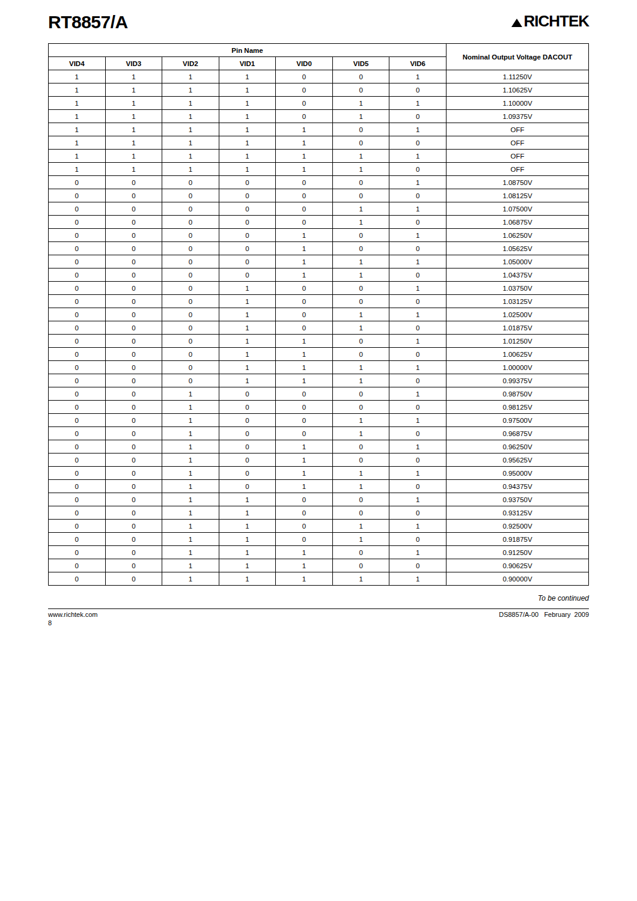RT8857/A
RICH TEK
| Pin Name | Nominal Output Voltage DACOUT |
| --- | --- |
| VID4 | VID3 | VID2 | VID1 | VID0 | VID5 | VID6 |
| 1 | 1 | 1 | 1 | 0 | 0 | 1 | 1.11250V |
| 1 | 1 | 1 | 1 | 0 | 0 | 0 | 1.10625V |
| 1 | 1 | 1 | 1 | 0 | 1 | 1 | 1.10000V |
| 1 | 1 | 1 | 1 | 0 | 1 | 0 | 1.09375V |
| 1 | 1 | 1 | 1 | 1 | 0 | 1 | OFF |
| 1 | 1 | 1 | 1 | 1 | 0 | 0 | OFF |
| 1 | 1 | 1 | 1 | 1 | 1 | 1 | OFF |
| 1 | 1 | 1 | 1 | 1 | 1 | 0 | OFF |
| 0 | 0 | 0 | 0 | 0 | 0 | 1 | 1.08750V |
| 0 | 0 | 0 | 0 | 0 | 0 | 0 | 1.08125V |
| 0 | 0 | 0 | 0 | 0 | 1 | 1 | 1.07500V |
| 0 | 0 | 0 | 0 | 0 | 1 | 0 | 1.06875V |
| 0 | 0 | 0 | 0 | 1 | 0 | 1 | 1.06250V |
| 0 | 0 | 0 | 0 | 1 | 0 | 0 | 1.05625V |
| 0 | 0 | 0 | 0 | 1 | 1 | 1 | 1.05000V |
| 0 | 0 | 0 | 0 | 1 | 1 | 0 | 1.04375V |
| 0 | 0 | 0 | 1 | 0 | 0 | 1 | 1.03750V |
| 0 | 0 | 0 | 1 | 0 | 0 | 0 | 1.03125V |
| 0 | 0 | 0 | 1 | 0 | 1 | 1 | 1.02500V |
| 0 | 0 | 0 | 1 | 0 | 1 | 0 | 1.01875V |
| 0 | 0 | 0 | 1 | 1 | 0 | 1 | 1.01250V |
| 0 | 0 | 0 | 1 | 1 | 0 | 0 | 1.00625V |
| 0 | 0 | 0 | 1 | 1 | 1 | 1 | 1.00000V |
| 0 | 0 | 0 | 1 | 1 | 1 | 0 | 0.99375V |
| 0 | 0 | 1 | 0 | 0 | 0 | 1 | 0.98750V |
| 0 | 0 | 1 | 0 | 0 | 0 | 0 | 0.98125V |
| 0 | 0 | 1 | 0 | 0 | 1 | 1 | 0.97500V |
| 0 | 0 | 1 | 0 | 0 | 1 | 0 | 0.96875V |
| 0 | 0 | 1 | 0 | 1 | 0 | 1 | 0.96250V |
| 0 | 0 | 1 | 0 | 1 | 0 | 0 | 0.95625V |
| 0 | 0 | 1 | 0 | 1 | 1 | 1 | 0.95000V |
| 0 | 0 | 1 | 0 | 1 | 1 | 0 | 0.94375V |
| 0 | 0 | 1 | 1 | 0 | 0 | 1 | 0.93750V |
| 0 | 0 | 1 | 1 | 0 | 0 | 0 | 0.93125V |
| 0 | 0 | 1 | 1 | 0 | 1 | 1 | 0.92500V |
| 0 | 0 | 1 | 1 | 0 | 1 | 0 | 0.91875V |
| 0 | 0 | 1 | 1 | 1 | 0 | 1 | 0.91250V |
| 0 | 0 | 1 | 1 | 1 | 0 | 0 | 0.90625V |
| 0 | 0 | 1 | 1 | 1 | 1 | 1 | 0.90000V |
To be continued
www.richtek.com
DS8857/A-00 February 2009
8